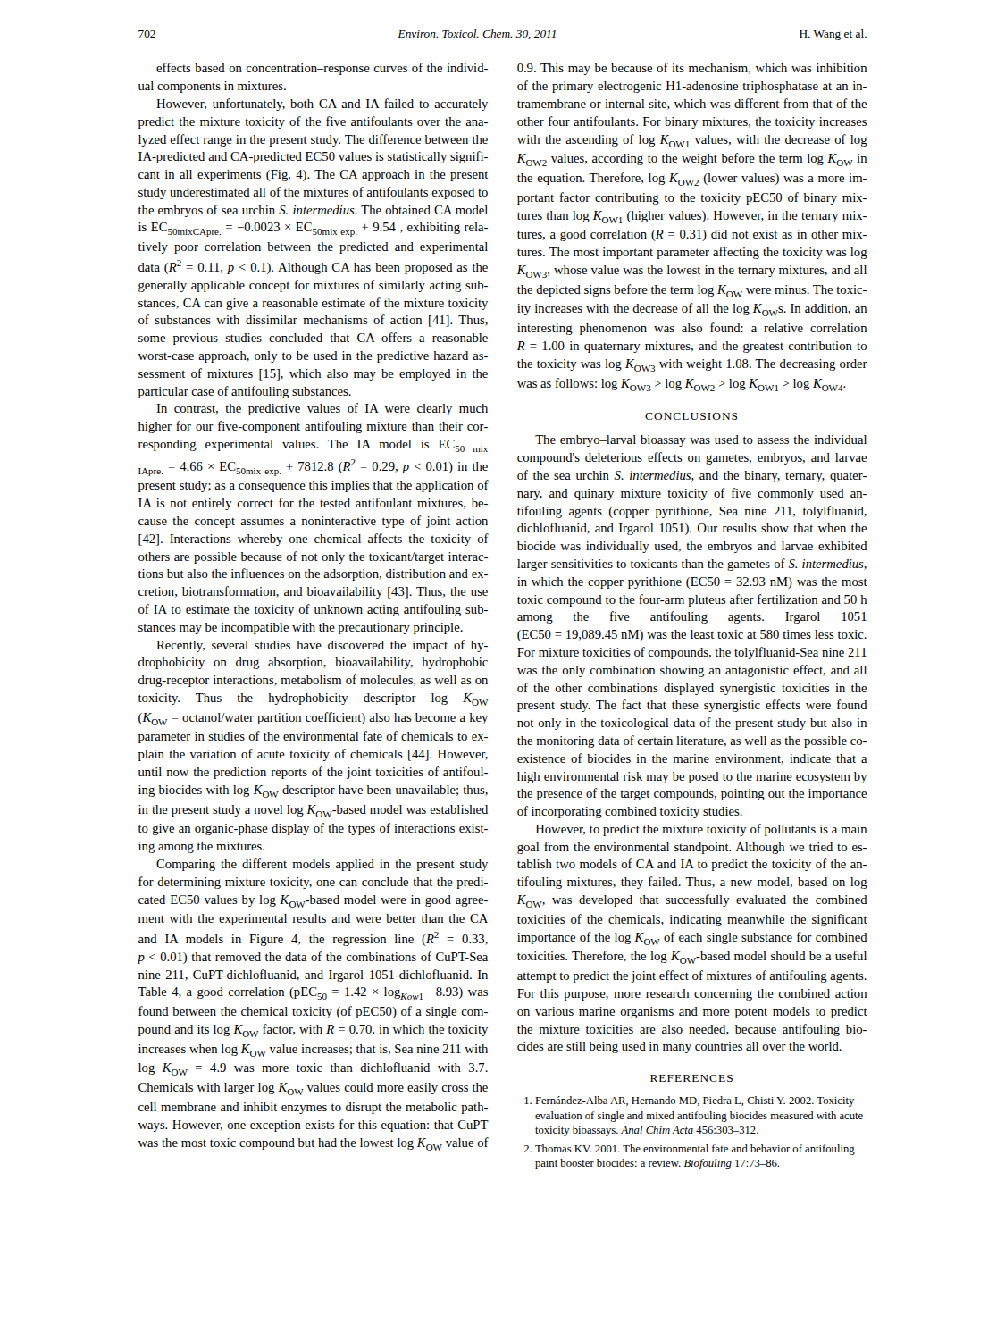702 Environ. Toxicol. Chem. 30, 2011 H. Wang et al.
effects based on concentration–response curves of the individual components in mixtures.
However, unfortunately, both CA and IA failed to accurately predict the mixture toxicity of the five antifoulants over the analyzed effect range in the present study. The difference between the IA-predicted and CA-predicted EC50 values is statistically significant in all experiments (Fig. 4). The CA approach in the present study underestimated all of the mixtures of antifoulants exposed to the embryos of sea urchin S. intermedius. The obtained CA model is EC50mixCApre. = −0.0023 × EC50mix exp. + 9.54 , exhibiting relatively poor correlation between the predicted and experimental data (R2 = 0.11, p < 0.1). Although CA has been proposed as the generally applicable concept for mixtures of similarly acting substances, CA can give a reasonable estimate of the mixture toxicity of substances with dissimilar mechanisms of action [41]. Thus, some previous studies concluded that CA offers a reasonable worst-case approach, only to be used in the predictive hazard assessment of mixtures [15], which also may be employed in the particular case of antifouling substances.
In contrast, the predictive values of IA were clearly much higher for our five-component antifouling mixture than their corresponding experimental values. The IA model is EC50 mix IApre. = 4.66 × EC50mix exp. + 7812.8 (R2 = 0.29, p < 0.01) in the present study; as a consequence this implies that the application of IA is not entirely correct for the tested antifoulant mixtures, because the concept assumes a noninteractive type of joint action [42]. Interactions whereby one chemical affects the toxicity of others are possible because of not only the toxicant/target interactions but also the influences on the adsorption, distribution and excretion, biotransformation, and bioavailability [43]. Thus, the use of IA to estimate the toxicity of unknown acting antifouling substances may be incompatible with the precautionary principle.
Recently, several studies have discovered the impact of hydrophobicity on drug absorption, bioavailability, hydrophobic drug-receptor interactions, metabolism of molecules, as well as on toxicity. Thus the hydrophobicity descriptor log KOW (KOW = octanol/water partition coefficient) also has become a key parameter in studies of the environmental fate of chemicals to explain the variation of acute toxicity of chemicals [44]. However, until now the prediction reports of the joint toxicities of antifouling biocides with log KOW descriptor have been unavailable; thus, in the present study a novel log KOW-based model was established to give an organic-phase display of the types of interactions existing among the mixtures.
Comparing the different models applied in the present study for determining mixture toxicity, one can conclude that the predicated EC50 values by log KOW-based model were in good agreement with the experimental results and were better than the CA and IA models in Figure 4, the regression line (R2 = 0.33, p < 0.01) that removed the data of the combinations of CuPT-Sea nine 211, CuPT-dichlofluanid, and Irgarol 1051-dichlofluanid. In Table 4, a good correlation (pEC50 = 1.42 × logKow1 −8.93) was found between the chemical toxicity (of pEC50) of a single compound and its log KOW factor, with R = 0.70, in which the toxicity increases when log KOW value increases; that is, Sea nine 211 with log KOW = 4.9 was more toxic than dichlofluanid with 3.7. Chemicals with larger log KOW values could more easily cross the cell membrane and inhibit enzymes to disrupt the metabolic pathways. However, one exception exists for this equation: that CuPT was the most toxic compound but had the lowest log KOW value of 0.9. This may be because of its mechanism, which was inhibition of the primary electrogenic H1-adenosine triphosphatase at an intramembrane or internal site, which was different from that of the other four antifoulants. For binary mixtures, the toxicity increases with the ascending of log KOW1 values, with the decrease of log KOW2 values, according to the weight before the term log KOW in the equation. Therefore, log KOW2 (lower values) was a more important factor contributing to the toxicity pEC50 of binary mixtures than log KOW1 (higher values). However, in the ternary mixtures, a good correlation (R = 0.31) did not exist as in other mixtures. The most important parameter affecting the toxicity was log KOW3, whose value was the lowest in the ternary mixtures, and all the depicted signs before the term log KOW were minus. The toxicity increases with the decrease of all the log KOWs. In addition, an interesting phenomenon was also found: a relative correlation R = 1.00 in quaternary mixtures, and the greatest contribution to the toxicity was log KOW3 with weight 1.08. The decreasing order was as follows: log KOW3 > log KOW2 > log KOW1 > log KOW4.
Conclusions
The embryo–larval bioassay was used to assess the individual compound's deleterious effects on gametes, embryos, and larvae of the sea urchin S. intermedius, and the binary, ternary, quaternary, and quinary mixture toxicity of five commonly used antifouling agents (copper pyrithione, Sea nine 211, tolylfluanid, dichlofluanid, and Irgarol 1051). Our results show that when the biocide was individually used, the embryos and larvae exhibited larger sensitivities to toxicants than the gametes of S. intermedius, in which the copper pyrithione (EC50 = 32.93 nM) was the most toxic compound to the four-arm pluteus after fertilization and 50 h among the five antifouling agents. Irgarol 1051 (EC50 = 19,089.45 nM) was the least toxic at 580 times less toxic. For mixture toxicities of compounds, the tolylfluanid-Sea nine 211 was the only combination showing an antagonistic effect, and all of the other combinations displayed synergistic toxicities in the present study. The fact that these synergistic effects were found not only in the toxicological data of the present study but also in the monitoring data of certain literature, as well as the possible coexistence of biocides in the marine environment, indicate that a high environmental risk may be posed to the marine ecosystem by the presence of the target compounds, pointing out the importance of incorporating combined toxicity studies.
However, to predict the mixture toxicity of pollutants is a main goal from the environmental standpoint. Although we tried to establish two models of CA and IA to predict the toxicity of the antifouling mixtures, they failed. Thus, a new model, based on log KOW, was developed that successfully evaluated the combined toxicities of the chemicals, indicating meanwhile the significant importance of the log KOW of each single substance for combined toxicities. Therefore, the log KOW-based model should be a useful attempt to predict the joint effect of mixtures of antifouling agents. For this purpose, more research concerning the combined action on various marine organisms and more potent models to predict the mixture toxicities are also needed, because antifouling biocides are still being used in many countries all over the world.
References
Fernández-Alba AR, Hernando MD, Piedra L, Chisti Y. 2002. Toxicity evaluation of single and mixed antifouling biocides measured with acute toxicity bioassays. Anal Chim Acta 456:303–312.
Thomas KV. 2001. The environmental fate and behavior of antifouling paint booster biocides: a review. Biofouling 17:73–86.